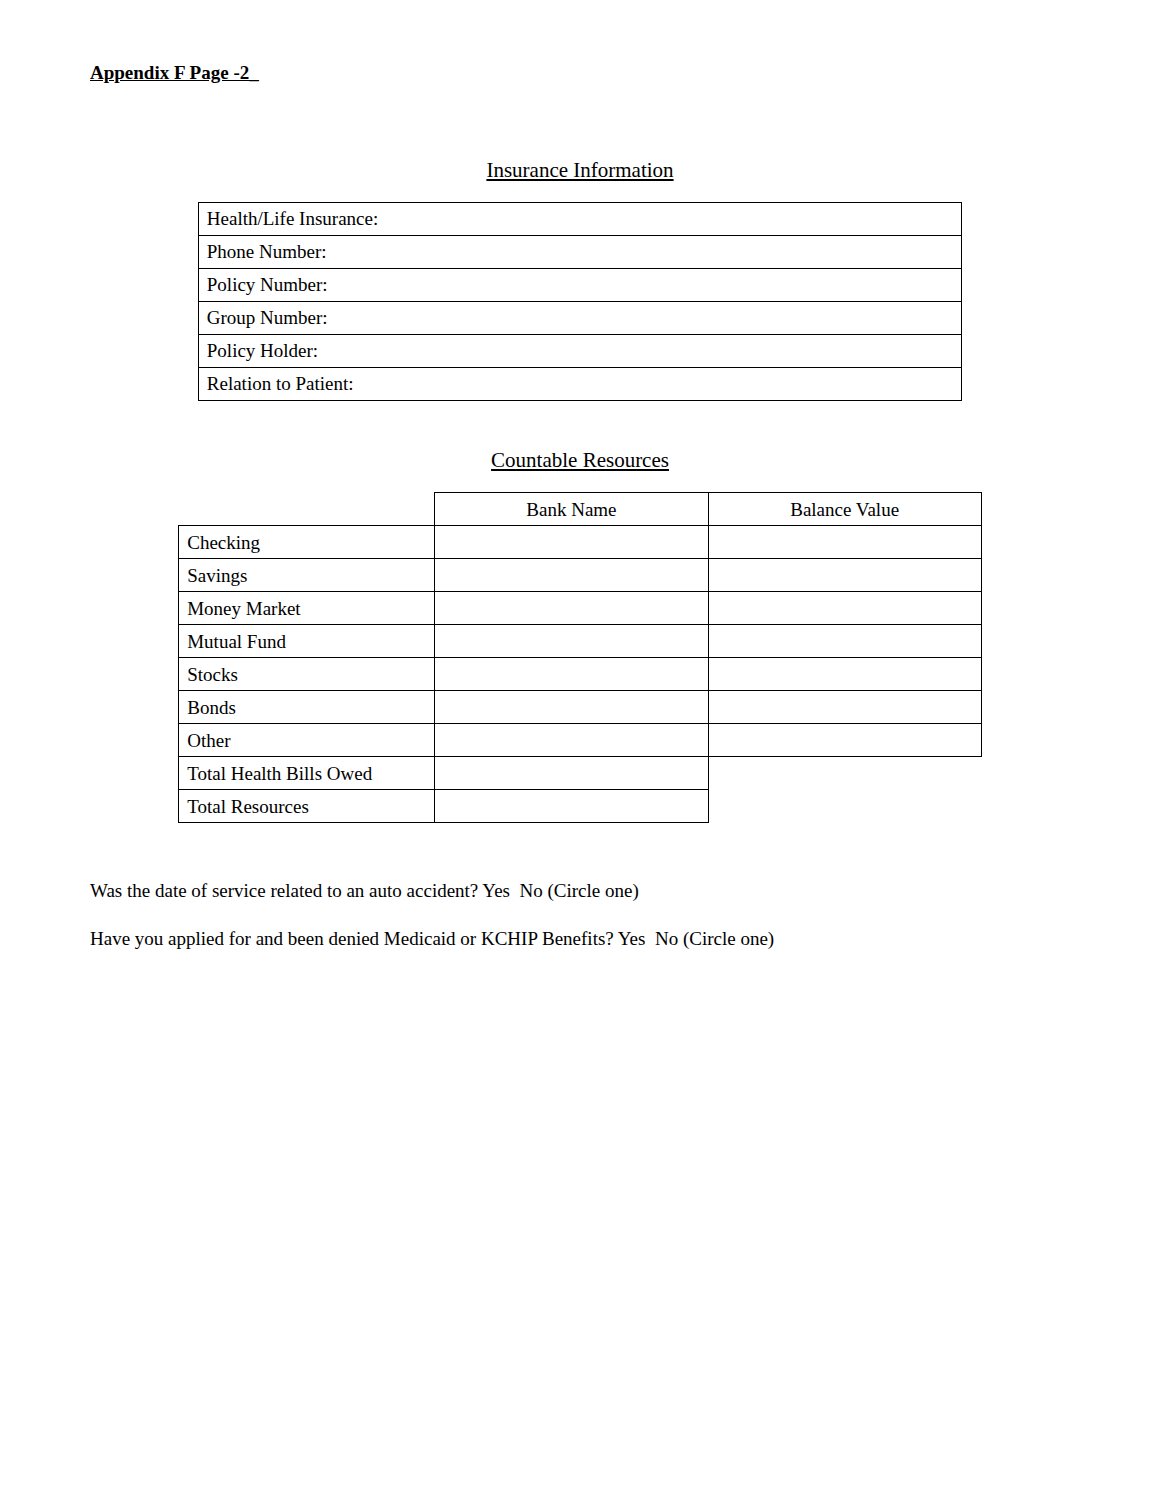Appendix F Page -2_
Insurance Information
| Health/Life Insurance: |
| Phone Number: |
| Policy Number: |
| Group Number: |
| Policy Holder: |
| Relation to Patient: |
Countable Resources
| | Bank Name | Balance Value |
| Checking | | |
| Savings | | |
| Money Market | | |
| Mutual Fund | | |
| Stocks | | |
| Bonds | | |
| Other | | |
| Total Health Bills Owed | | |
| Total Resources | | |
Was the date of service related to an auto accident? Yes No (Circle one)
Have you applied for and been denied Medicaid or KCHIP Benefits? Yes No (Circle one)